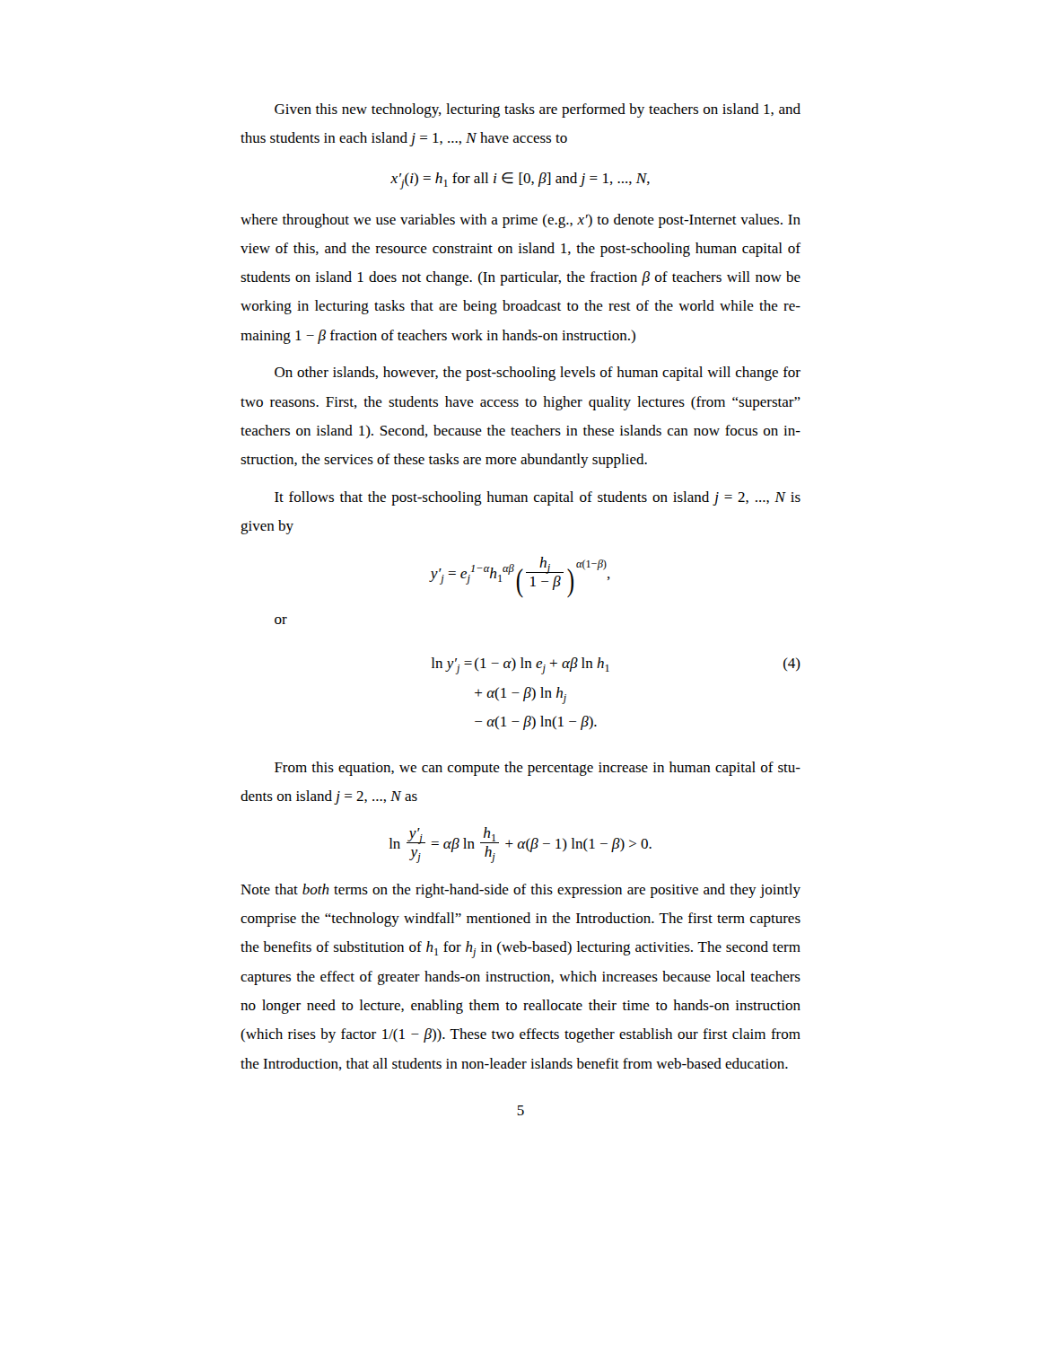Given this new technology, lecturing tasks are performed by teachers on island 1, and thus students in each island j = 1, ..., N have access to
x′j(i) = h1 for all i ∈ [0, β] and j = 1, ..., N,
where throughout we use variables with a prime (e.g., x′) to denote post-Internet values. In view of this, and the resource constraint on island 1, the post-schooling human capital of students on island 1 does not change. (In particular, the fraction β of teachers will now be working in lecturing tasks that are being broadcast to the rest of the world while the remaining 1 − β fraction of teachers work in hands-on instruction.)
On other islands, however, the post-schooling levels of human capital will change for two reasons. First, the students have access to higher quality lectures (from “superstar” teachers on island 1). Second, because the teachers in these islands can now focus on instruction, the services of these tasks are more abundantly supplied.
It follows that the post-schooling human capital of students on island j = 2, ..., N is given by
y′j = ej1−αh1αβ(hj 1 − β) α(1−β),
or
ln y′j =
(1 − α) ln ej + αβ ln h1
+ α(1 − β) ln hj
− α(1 − β) ln(1 − β).
(4)
From this equation, we can compute the percentage increase in human capital of students on island j = 2, ..., N as
ln y′j yj = αβ ln h1 hj + α(β − 1) ln(1 − β) > 0.
Note that both terms on the right-hand-side of this expression are positive and they jointly comprise the “technology windfall” mentioned in the Introduction. The first term captures the benefits of substitution of h1 for hj in (web-based) lecturing activities. The second term captures the effect of greater hands-on instruction, which increases because local teachers no longer need to lecture, enabling them to reallocate their time to hands-on instruction (which rises by factor 1/(1 − β)). These two effects together establish our first claim from the Introduction, that all students in non-leader islands benefit from web-based education.
5